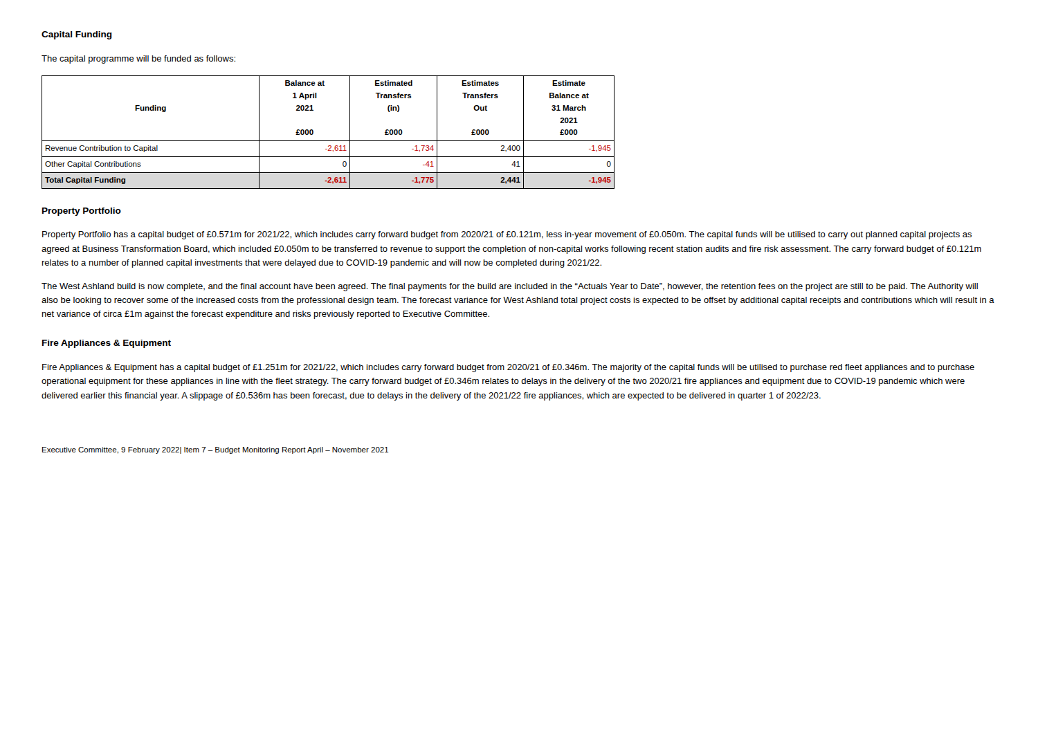Capital Funding
The capital programme will be funded as follows:
| Funding | Balance at 1 April 2021 £000 | Estimated Transfers (in) £000 | Estimates Transfers Out £000 | Estimate Balance at 31 March 2021 £000 |
| --- | --- | --- | --- | --- |
| Revenue Contribution to Capital | -2,611 | -1,734 | 2,400 | -1,945 |
| Other Capital Contributions | 0 | -41 | 41 | 0 |
| Total Capital Funding | -2,611 | -1,775 | 2,441 | -1,945 |
Property Portfolio
Property Portfolio has a capital budget of £0.571m for 2021/22, which includes carry forward budget from 2020/21 of £0.121m, less in-year movement of £0.050m. The capital funds will be utilised to carry out planned capital projects as agreed at Business Transformation Board, which included £0.050m to be transferred to revenue to support the completion of non-capital works following recent station audits and fire risk assessment. The carry forward budget of £0.121m relates to a number of planned capital investments that were delayed due to COVID-19 pandemic and will now be completed during 2021/22.
The West Ashland build is now complete, and the final account have been agreed. The final payments for the build are included in the “Actuals Year to Date”, however, the retention fees on the project are still to be paid. The Authority will also be looking to recover some of the increased costs from the professional design team. The forecast variance for West Ashland total project costs is expected to be offset by additional capital receipts and contributions which will result in a net variance of circa £1m against the forecast expenditure and risks previously reported to Executive Committee.
Fire Appliances & Equipment
Fire Appliances & Equipment has a capital budget of £1.251m for 2021/22, which includes carry forward budget from 2020/21 of £0.346m. The majority of the capital funds will be utilised to purchase red fleet appliances and to purchase operational equipment for these appliances in line with the fleet strategy. The carry forward budget of £0.346m relates to delays in the delivery of the two 2020/21 fire appliances and equipment due to COVID-19 pandemic which were delivered earlier this financial year. A slippage of £0.536m has been forecast, due to delays in the delivery of the 2021/22 fire appliances, which are expected to be delivered in quarter 1 of 2022/23.
Executive Committee, 9 February 2022| Item 7 – Budget Monitoring Report April – November 2021